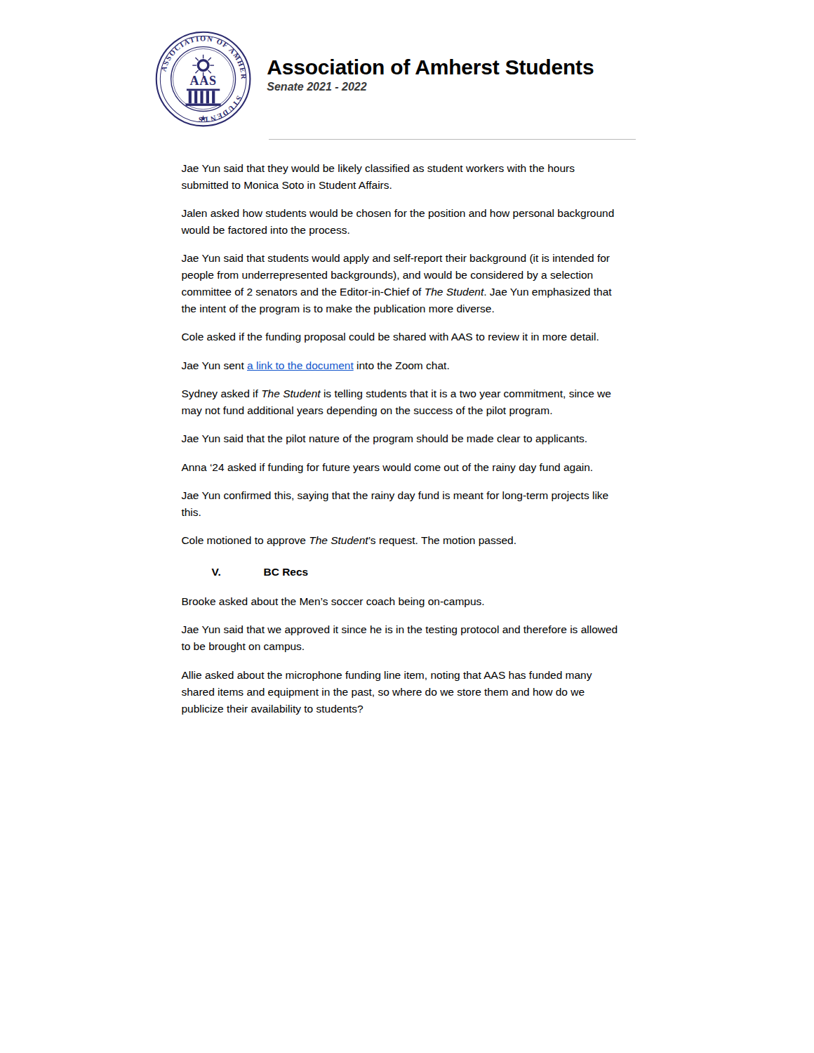ASSOCIATION OF AMHERST STUDENTS ★ AAS
Association of Amherst Students
Senate 2021 - 2022
Jae Yun said that they would be likely classified as student workers with the hours submitted to Monica Soto in Student Affairs.
Jalen asked how students would be chosen for the position and how personal background would be factored into the process.
Jae Yun said that students would apply and self-report their background (it is intended for people from underrepresented backgrounds), and would be considered by a selection committee of 2 senators and the Editor-in-Chief of The Student. Jae Yun emphasized that the intent of the program is to make the publication more diverse.
Cole asked if the funding proposal could be shared with AAS to review it in more detail.
Jae Yun sent a link to the document into the Zoom chat.
Sydney asked if The Student is telling students that it is a two year commitment, since we may not fund additional years depending on the success of the pilot program.
Jae Yun said that the pilot nature of the program should be made clear to applicants.
Anna ‘24 asked if funding for future years would come out of the rainy day fund again.
Jae Yun confirmed this, saying that the rainy day fund is meant for long-term projects like this.
Cole motioned to approve The Student’s request. The motion passed.
V. BC Recs
Brooke asked about the Men’s soccer coach being on-campus.
Jae Yun said that we approved it since he is in the testing protocol and therefore is allowed to be brought on campus.
Allie asked about the microphone funding line item, noting that AAS has funded many shared items and equipment in the past, so where do we store them and how do we publicize their availability to students?